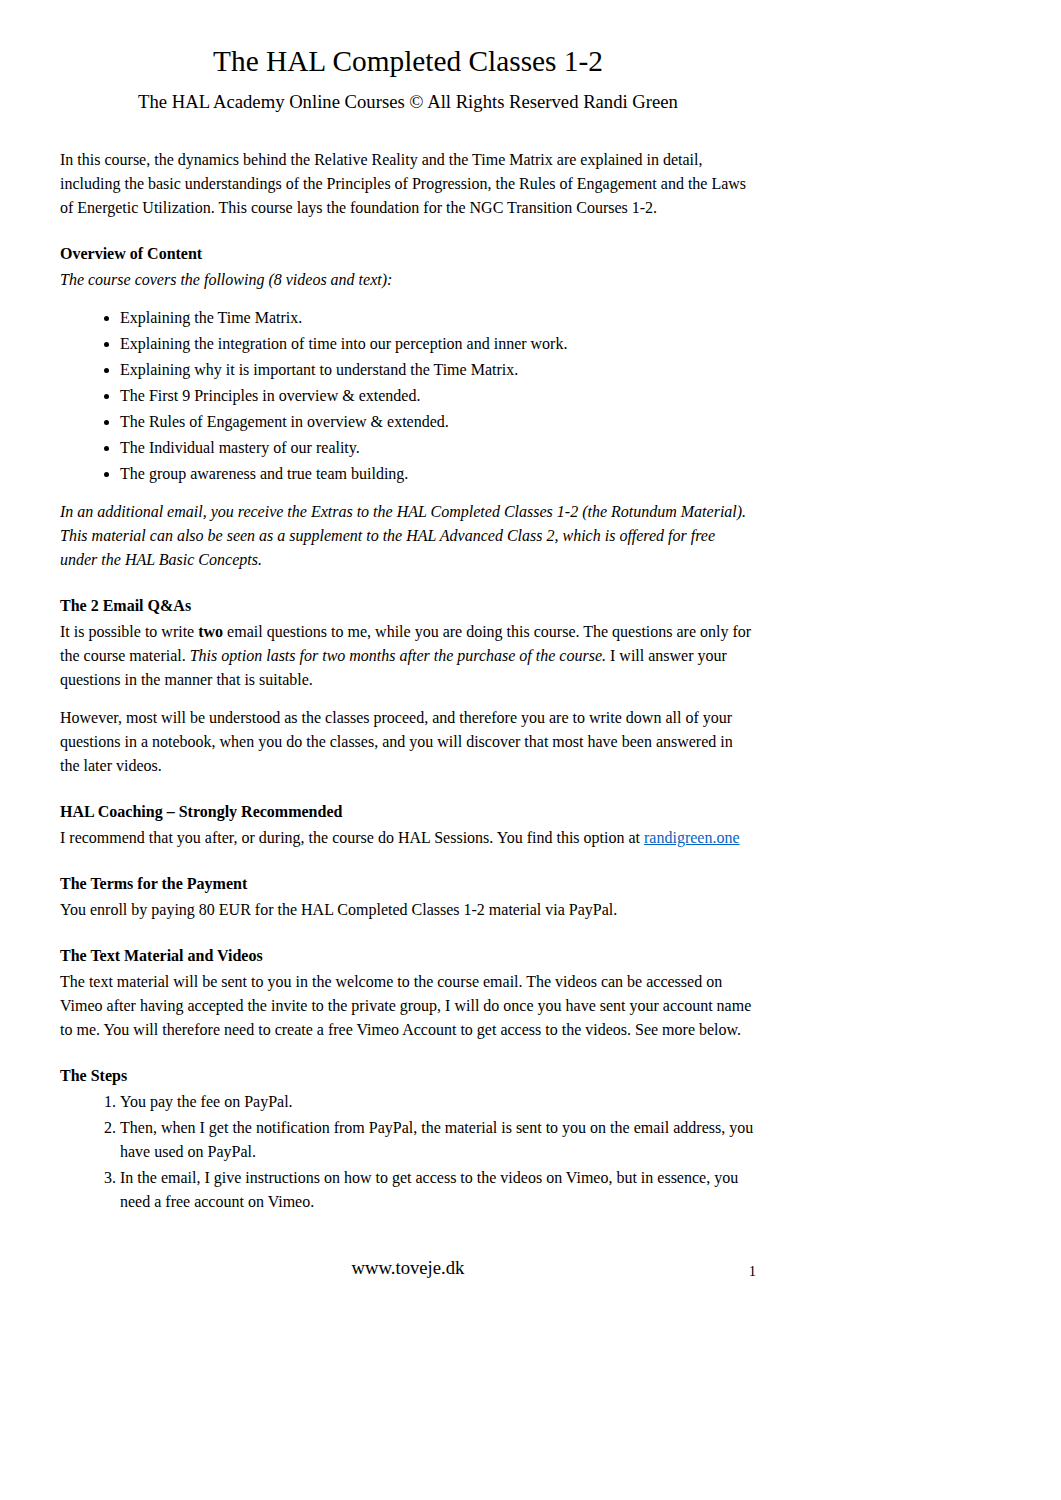The HAL Completed Classes 1-2
The HAL Academy Online Courses © All Rights Reserved Randi Green
In this course, the dynamics behind the Relative Reality and the Time Matrix are explained in detail, including the basic understandings of the Principles of Progression, the Rules of Engagement and the Laws of Energetic Utilization. This course lays the foundation for the NGC Transition Courses 1-2.
Overview of Content
The course covers the following (8 videos and text):
Explaining the Time Matrix.
Explaining the integration of time into our perception and inner work.
Explaining why it is important to understand the Time Matrix.
The First 9 Principles in overview & extended.
The Rules of Engagement in overview & extended.
The Individual mastery of our reality.
The group awareness and true team building.
In an additional email, you receive the Extras to the HAL Completed Classes 1-2 (the Rotundum Material). This material can also be seen as a supplement to the HAL Advanced Class 2, which is offered for free under the HAL Basic Concepts.
The 2 Email Q&As
It is possible to write two email questions to me, while you are doing this course. The questions are only for the course material. This option lasts for two months after the purchase of the course. I will answer your questions in the manner that is suitable.
However, most will be understood as the classes proceed, and therefore you are to write down all of your questions in a notebook, when you do the classes, and you will discover that most have been answered in the later videos.
HAL Coaching – Strongly Recommended
I recommend that you after, or during, the course do HAL Sessions. You find this option at randigreen.one
The Terms for the Payment
You enroll by paying 80 EUR for the HAL Completed Classes 1-2 material via PayPal.
The Text Material and Videos
The text material will be sent to you in the welcome to the course email. The videos can be accessed on Vimeo after having accepted the invite to the private group, I will do once you have sent your account name to me. You will therefore need to create a free Vimeo Account to get access to the videos. See more below.
The Steps
You pay the fee on PayPal.
Then, when I get the notification from PayPal, the material is sent to you on the email address, you have used on PayPal.
In the email, I give instructions on how to get access to the videos on Vimeo, but in essence, you need a free account on Vimeo.
www.toveje.dk 1